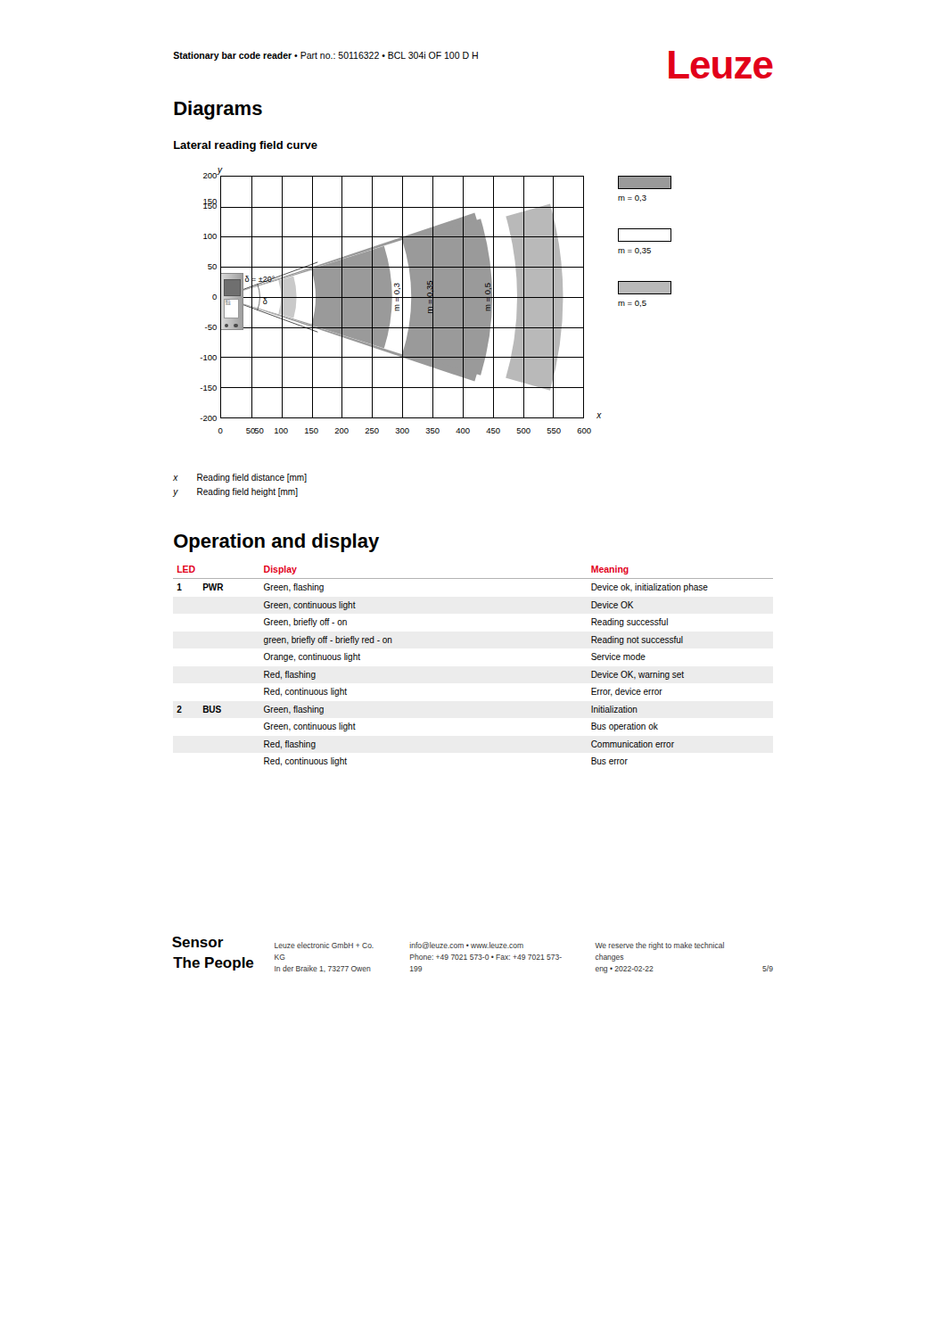Stationary bar code reader • Part no.: 50116322 • BCL 304i OF 100 D H
Leuze
Diagrams
Lateral reading field curve
y
BCL
304i
δ = ±20°
δ
m = 0,3
m = 0,35
m = 0,5
200
150
150
100
50
0
-50
-100
-150
-200
0
50
50
100
150
200
250
300
350
400
450
500
550
600
x
m = 0,3
m = 0,35
m = 0,5
x Reading field distance [mm]
y Reading field height [mm]
Operation and display
| LED | | Display | Meaning |
| --- | --- | --- | --- |
| 1 | PWR | Green, flashing | Device ok, initialization phase |
| | | Green, continuous light | Device OK |
| | | Green, briefly off - on | Reading successful |
| | | green, briefly off - briefly red - on | Reading not successful |
| | | Orange, continuous light | Service mode |
| | | Red, flashing | Device OK, warning set |
| | | Red, continuous light | Error, device error |
| 2 | BUS | Green, flashing | Initialization |
| | | Green, continuous light | Bus operation ok |
| | | Red, flashing | Communication error |
| | | Red, continuous light | Bus error |
The Sensor People
Leuze electronic GmbH + Co. KG
In der Braike 1, 73277 Owen
info@leuze.com • www.leuze.com
Phone: +49 7021 573-0 • Fax: +49 7021 573-199
We reserve the right to make technical changes
eng • 2022-02-22
5/9